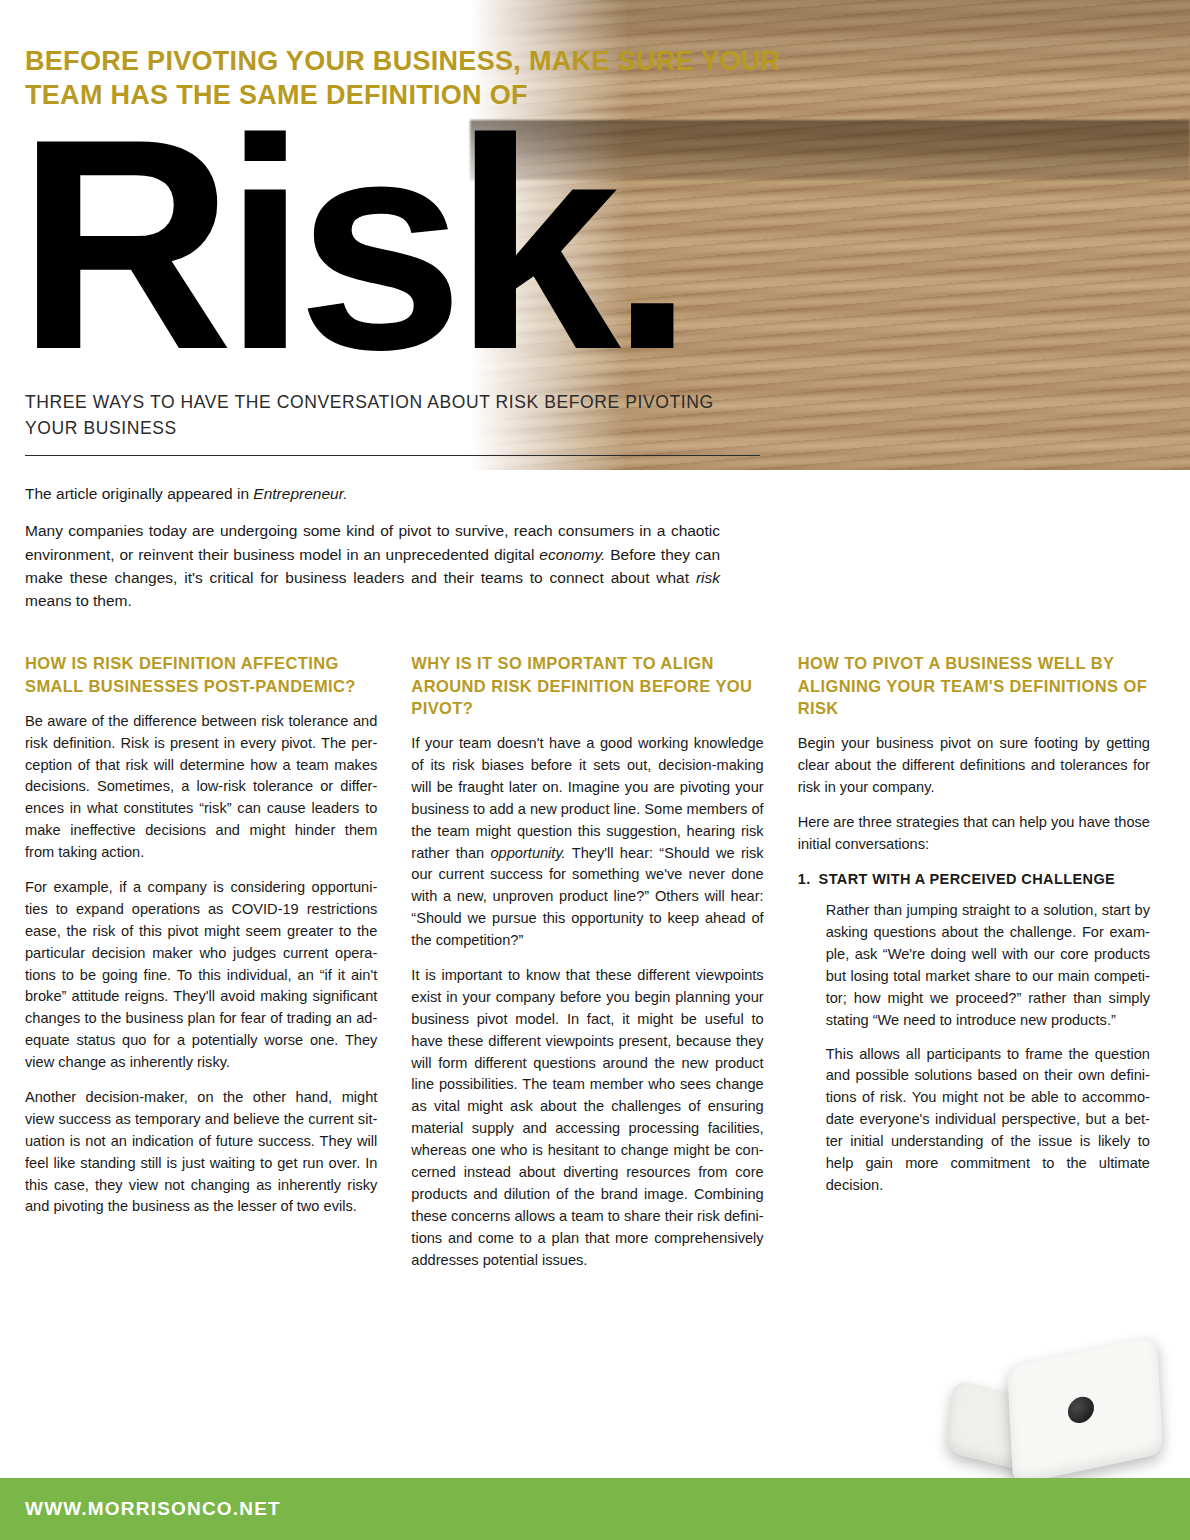Before Pivoting Your Business, Make Sure Your Team Has the Same Definition of
Risk.
Three ways to have the conversation about risk before pivoting your business
The article originally appeared in Entrepreneur.
Many companies today are undergoing some kind of pivot to survive, reach consumers in a chaotic environment, or reinvent their business model in an unprecedented digital economy. Before they can make these changes, it's critical for business leaders and their teams to connect about what risk means to them.
How is risk definition affecting small businesses post-pandemic?
Be aware of the difference between risk tolerance and risk definition. Risk is present in every pivot. The perception of that risk will determine how a team makes decisions. Sometimes, a low-risk tolerance or differences in what constitutes “risk” can cause leaders to make ineffective decisions and might hinder them from taking action.
For example, if a company is considering opportunities to expand operations as COVID-19 restrictions ease, the risk of this pivot might seem greater to the particular decision maker who judges current operations to be going fine. To this individual, an “if it ain't broke” attitude reigns. They'll avoid making significant changes to the business plan for fear of trading an adequate status quo for a potentially worse one. They view change as inherently risky.
Another decision-maker, on the other hand, might view success as temporary and believe the current situation is not an indication of future success. They will feel like standing still is just waiting to get run over. In this case, they view not changing as inherently risky and pivoting the business as the lesser of two evils.
Why is it so important to align around risk definition before you pivot?
If your team doesn't have a good working knowledge of its risk biases before it sets out, decision-making will be fraught later on. Imagine you are pivoting your business to add a new product line. Some members of the team might question this suggestion, hearing risk rather than opportunity. They'll hear: “Should we risk our current success for something we've never done with a new, unproven product line?” Others will hear: “Should we pursue this opportunity to keep ahead of the competition?”
It is important to know that these different viewpoints exist in your company before you begin planning your business pivot model. In fact, it might be useful to have these different viewpoints present, because they will form different questions around the new product line possibilities. The team member who sees change as vital might ask about the challenges of ensuring material supply and accessing processing facilities, whereas one who is hesitant to change might be concerned instead about diverting resources from core products and dilution of the brand image. Combining these concerns allows a team to share their risk definitions and come to a plan that more comprehensively addresses potential issues.
How to pivot a business well by aligning your team's definitions of risk
Begin your business pivot on sure footing by getting clear about the different definitions and tolerances for risk in your company.
Here are three strategies that can help you have those initial conversations:
Start with a perceived challenge
Rather than jumping straight to a solution, start by asking questions about the challenge. For example, ask “We're doing well with our core products but losing total market share to our main competitor; how might we proceed?” rather than simply stating “We need to introduce new products.”
This allows all participants to frame the question and possible solutions based on their own definitions of risk. You might not be able to accommodate everyone's individual perspective, but a better initial understanding of the issue is likely to help gain more commitment to the ultimate decision.
www.morrisonco.net